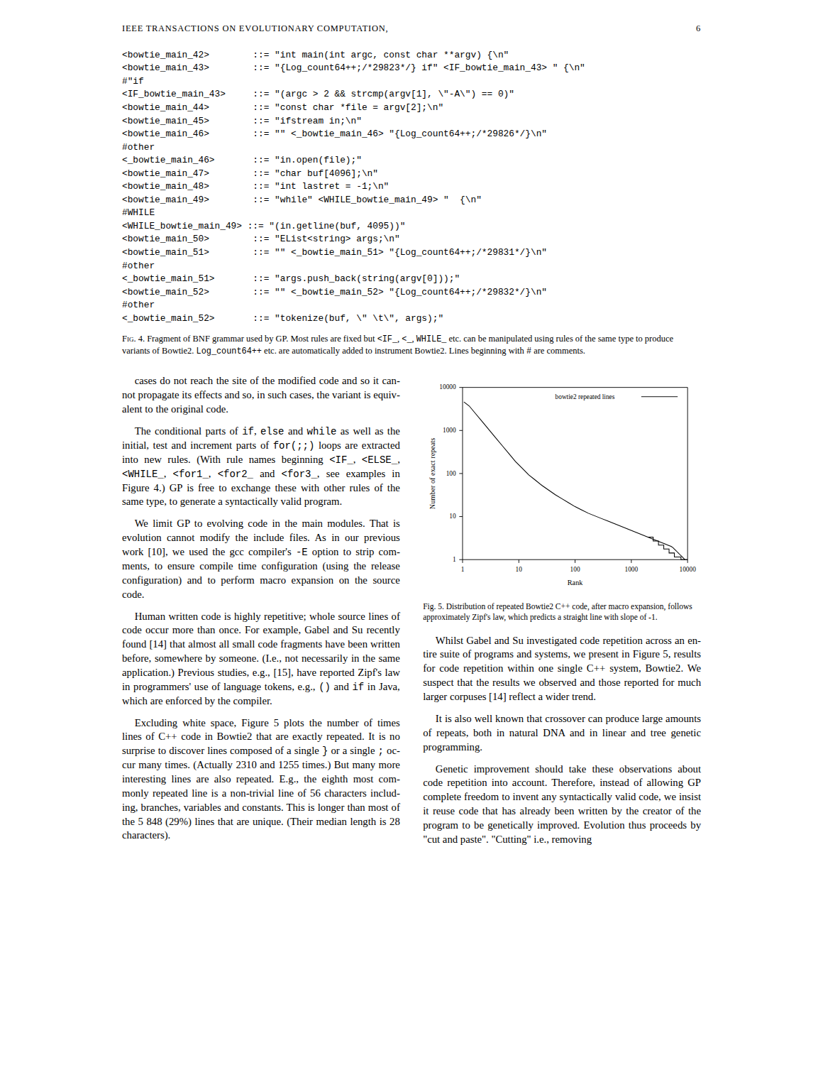IEEE TRANSACTIONS ON EVOLUTIONARY COMPUTATION, 6
<bowtie_main_42>        ::= "int main(int argc, const char **argv) {\n"
<bowtie_main_43>        ::= "{Log_count64++;/*29823*/} if" <IF_bowtie_main_43> " {\n"
#"if
<IF_bowtie_main_43>     ::= "(argc > 2 && strcmp(argv[1], \"-A\") == 0)"
<bowtie_main_44>        ::= "const char *file = argv[2];\n"
<bowtie_main_45>        ::= "ifstream in;\n"
<bowtie_main_46>        ::= "" <_bowtie_main_46> "{Log_count64++;/*29826*/}\n"
#other
<_bowtie_main_46>       ::= "in.open(file);"
<bowtie_main_47>        ::= "char buf[4096];\n"
<bowtie_main_48>        ::= "int lastret = -1;\n"
<bowtie_main_49>        ::= "while" <WHILE_bowtie_main_49> "  {\n"
#WHILE
<WHILE_bowtie_main_49> ::= "(in.getline(buf, 4095))"
<bowtie_main_50>        ::= "EList<string> args;\n"
<bowtie_main_51>        ::= "" <_bowtie_main_51> "{Log_count64++;/*29831*/}\n"
#other
<_bowtie_main_51>       ::= "args.push_back(string(argv[0]));"
<bowtie_main_52>        ::= "" <_bowtie_main_52> "{Log_count64++;/*29832*/}\n"
#other
<_bowtie_main_52>       ::= "tokenize(buf, \" \t\", args);"
Fig. 4. Fragment of BNF grammar used by GP. Most rules are fixed but <IF_, <_, WHILE_ etc. can be manipulated using rules of the same type to produce variants of Bowtie2. Log_count64++ etc. are automatically added to instrument Bowtie2. Lines beginning with # are comments.
cases do not reach the site of the modified code and so it cannot propagate its effects and so, in such cases, the variant is equivalent to the original code.
The conditional parts of if, else and while as well as the initial, test and increment parts of for(;;) loops are extracted into new rules. (With rule names beginning <IF_, <ELSE_, <WHILE_, <for1_, <for2_ and <for3_, see examples in Figure 4.) GP is free to exchange these with other rules of the same type, to generate a syntactically valid program.
We limit GP to evolving code in the main modules. That is evolution cannot modify the include files. As in our previous work [10], we used the gcc compiler's -E option to strip comments, to ensure compile time configuration (using the release configuration) and to perform macro expansion on the source code.
Human written code is highly repetitive; whole source lines of code occur more than once. For example, Gabel and Su recently found [14] that almost all small code fragments have been written before, somewhere by someone. (I.e., not necessarily in the same application.) Previous studies, e.g., [15], have reported Zipf's law in programmers' use of language tokens, e.g., () and if in Java, which are enforced by the compiler.
Excluding white space, Figure 5 plots the number of times lines of C++ code in Bowtie2 that are exactly repeated. It is no surprise to discover lines composed of a single } or a single ; occur many times. (Actually 2310 and 1255 times.) But many more interesting lines are also repeated. E.g., the eighth most commonly repeated line is a non-trivial line of 56 characters including, branches, variables and constants. This is longer than most of the 5 848 (29%) lines that are unique. (Their median length is 28 characters).
1 10 100 1000 10000 1 10 100 1000 10000 Rank Number of exact repeats bowtie2 repeated lines
Fig. 5. Distribution of repeated Bowtie2 C++ code, after macro expansion, follows approximately Zipf's law, which predicts a straight line with slope of -1.
Whilst Gabel and Su investigated code repetition across an entire suite of programs and systems, we present in Figure 5, results for code repetition within one single C++ system, Bowtie2. We suspect that the results we observed and those reported for much larger corpuses [14] reflect a wider trend.
It is also well known that crossover can produce large amounts of repeats, both in natural DNA and in linear and tree genetic programming.
Genetic improvement should take these observations about code repetition into account. Therefore, instead of allowing GP complete freedom to invent any syntactically valid code, we insist it reuse code that has already been written by the creator of the program to be genetically improved. Evolution thus proceeds by "cut and paste". "Cutting" i.e., removing